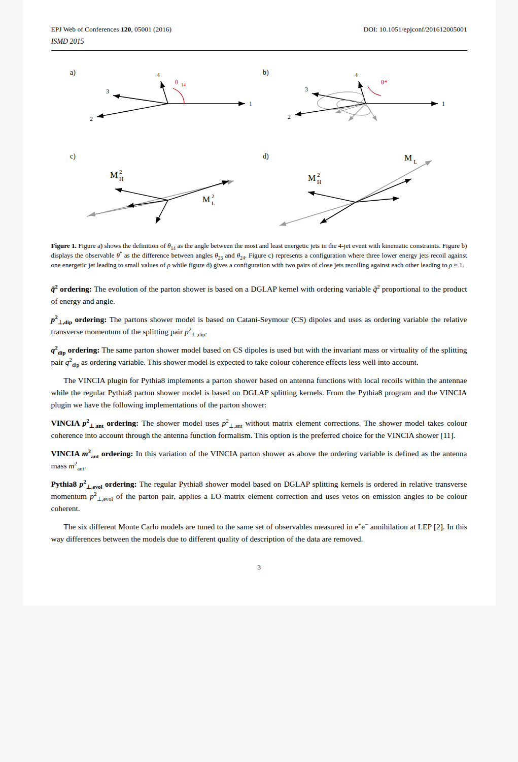EPJ Web of Conferences 120, 05001 (2016)
DOI: 10.1051/epjconf/201612005001
ISMD 2015
a) 1 4 3 2 θ 14
b) 1 4 3 2 θ*
c) M 2 H M 2 L
d) M 2 H M L
Figure 1. Figure a) shows the definition of θ14 as the angle between the most and least energetic jets in the 4-jet event with kinematic constraints. Figure b) displays the observable θ* as the difference between angles θ23 and θ24. Figure c) represents a configuration where three lower energy jets recoil against one energetic jet leading to small values of ρ while figure d) gives a configuration with two pairs of close jets recoiling against each other leading to ρ ≈ 1.
q̃2 ordering: The evolution of the parton shower is based on a DGLAP kernel with ordering variable q̃2 proportional to the product of energy and angle.
p2⊥,dip ordering: The partons shower model is based on Catani-Seymour (CS) dipoles and uses as ordering variable the relative transverse momentum of the splitting pair p2⊥,dip.
q2dip ordering: The same parton shower model based on CS dipoles is used but with the invariant mass or virtuality of the splitting pair q2dip as ordering variable. This shower model is expected to take colour coherence effects less well into account.
The VINCIA plugin for Pythia8 implements a parton shower based on antenna functions with local recoils within the antennae while the regular Pythia8 parton shower model is based on DGLAP splitting kernels. From the Pythia8 program and the VINCIA plugin we have the following implementations of the parton shower:
VINCIA p2⊥,ant ordering: The shower model uses p2⊥,ant without matrix element corrections. The shower model takes colour coherence into account through the antenna function formalism. This option is the preferred choice for the VINCIA shower [11].
VINCIA m2ant ordering: In this variation of the VINCIA parton shower as above the ordering variable is defined as the antenna mass m2ant.
Pythia8 p2⊥,evol ordering: The regular Pythia8 shower model based on DGLAP splitting kernels is ordered in relative transverse momentum p2⊥,evol of the parton pair, applies a LO matrix element correction and uses vetos on emission angles to be colour coherent.
The six different Monte Carlo models are tuned to the same set of observables measured in e+e− annihilation at LEP [2]. In this way differences between the models due to different quality of description of the data are removed.
3